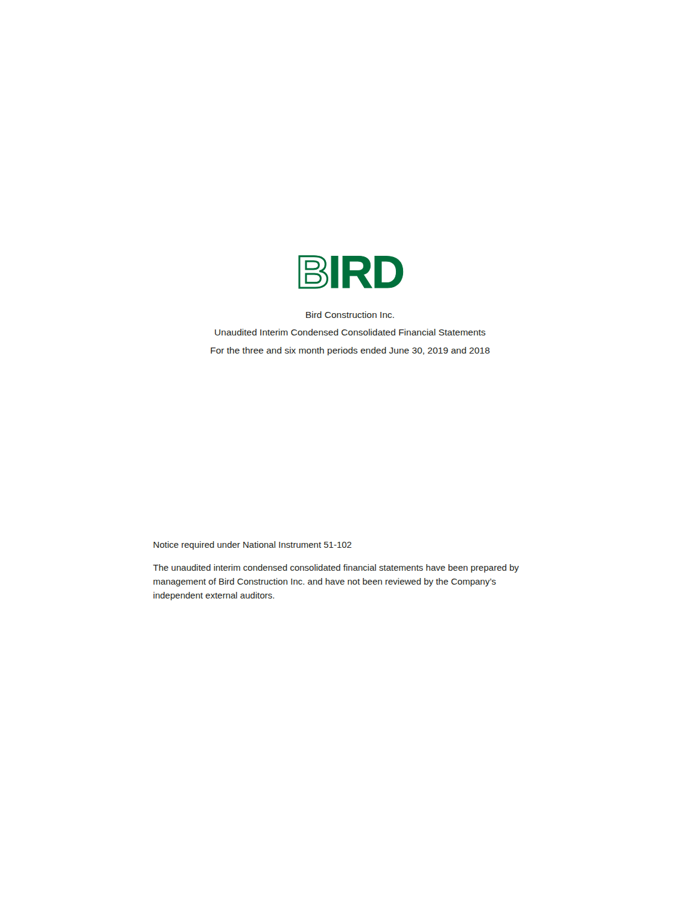BIRD
Bird Construction Inc.
Unaudited Interim Condensed Consolidated Financial Statements
For the three and six month periods ended June 30, 2019 and 2018
Notice required under National Instrument 51-102
The unaudited interim condensed consolidated financial statements have been prepared by management of Bird Construction Inc. and have not been reviewed by the Company’s independent external auditors.